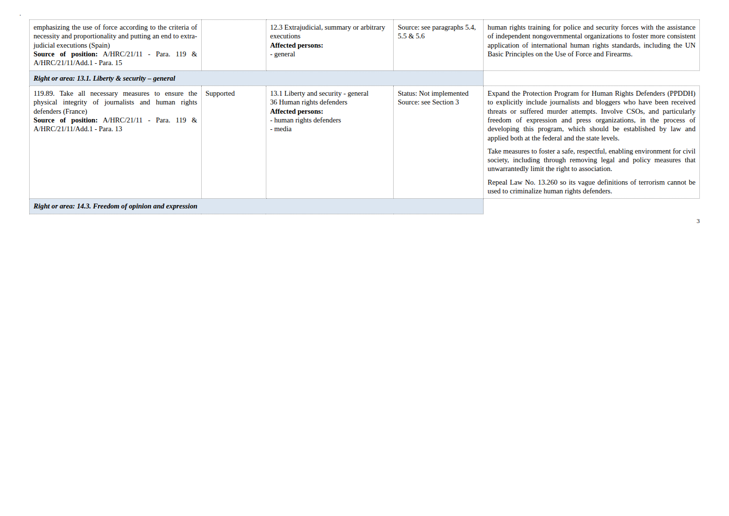.
| emphasizing the use of force according to the criteria of necessity and proportionality and putting an end to extra-judicial executions (Spain) Source of position: A/HRC/21/11 - Para. 119 & A/HRC/21/11/Add.1 - Para. 15 | | 12.3 Extrajudicial, summary or arbitrary executions Affected persons: - general | Source: see paragraphs 5.4, 5.5 & 5.6 | human rights training for police and security forces with the assistance of independent nongovernmental organizations to foster more consistent application of international human rights standards, including the UN Basic Principles on the Use of Force and Firearms. |
| Right or area: 13.1. Liberty & security – general | |
| 119.89. Take all necessary measures to ensure the physical integrity of journalists and human rights defenders (France) Source of position: A/HRC/21/11 - Para. 119 & A/HRC/21/11/Add.1 - Para. 13 | Supported | 13.1 Liberty and security - general 36 Human rights defenders Affected persons: - human rights defenders - media | Status: Not implemented Source: see Section 3 | Expand the Protection Program for Human Rights Defenders (PPDDH) to explicitly include journalists and bloggers who have been received threats or suffered murder attempts. Involve CSOs, and particularly freedom of expression and press organizations, in the process of developing this program, which should be established by law and applied both at the federal and the state levels. Take measures to foster a safe, respectful, enabling environment for civil society, including through removing legal and policy measures that unwarrantedly limit the right to association. Repeal Law No. 13.260 so its vague definitions of terrorism cannot be used to criminalize human rights defenders. |
| Right or area: 14.3. Freedom of opinion and expression | |
3